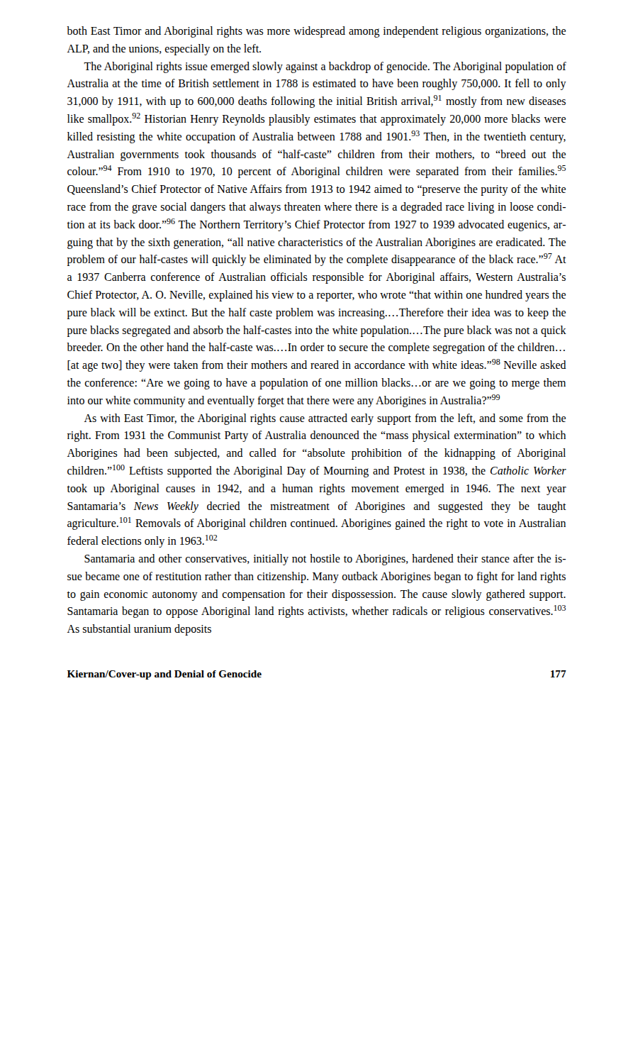both East Timor and Aboriginal rights was more widespread among independent religious organizations, the ALP, and the unions, especially on the left.
The Aboriginal rights issue emerged slowly against a backdrop of genocide. The Aboriginal population of Australia at the time of British settlement in 1788 is estimated to have been roughly 750,000. It fell to only 31,000 by 1911, with up to 600,000 deaths following the initial British arrival,91 mostly from new diseases like smallpox.92 Historian Henry Reynolds plausibly estimates that approximately 20,000 more blacks were killed resisting the white occupation of Australia between 1788 and 1901.93 Then, in the twentieth century, Australian governments took thousands of “half-caste” children from their mothers, to “breed out the colour.”94 From 1910 to 1970, 10 percent of Aboriginal children were separated from their families.95 Queensland’s Chief Protector of Native Affairs from 1913 to 1942 aimed to “preserve the purity of the white race from the grave social dangers that always threaten where there is a degraded race living in loose condition at its back door.”96 The Northern Territory’s Chief Protector from 1927 to 1939 advocated eugenics, arguing that by the sixth generation, “all native characteristics of the Australian Aborigines are eradicated. The problem of our half-castes will quickly be eliminated by the complete disappearance of the black race.”97 At a 1937 Canberra conference of Australian officials responsible for Aboriginal affairs, Western Australia’s Chief Protector, A. O. Neville, explained his view to a reporter, who wrote “that within one hundred years the pure black will be extinct. But the half caste problem was increasing.…Therefore their idea was to keep the pure blacks segregated and absorb the half-castes into the white population.…The pure black was not a quick breeder. On the other hand the half-caste was.…In order to secure the complete segregation of the children…[at age two] they were taken from their mothers and reared in accordance with white ideas.”98 Neville asked the conference: “Are we going to have a population of one million blacks…or are we going to merge them into our white community and eventually forget that there were any Aborigines in Australia?”99
As with East Timor, the Aboriginal rights cause attracted early support from the left, and some from the right. From 1931 the Communist Party of Australia denounced the “mass physical extermination” to which Aborigines had been subjected, and called for “absolute prohibition of the kidnapping of Aboriginal children.”100 Leftists supported the Aboriginal Day of Mourning and Protest in 1938, the Catholic Worker took up Aboriginal causes in 1942, and a human rights movement emerged in 1946. The next year Santamaria’s News Weekly decried the mistreatment of Aborigines and suggested they be taught agriculture.101 Removals of Aboriginal children continued. Aborigines gained the right to vote in Australian federal elections only in 1963.102
Santamaria and other conservatives, initially not hostile to Aborigines, hardened their stance after the issue became one of restitution rather than citizenship. Many outback Aborigines began to fight for land rights to gain economic autonomy and compensation for their dispossession. The cause slowly gathered support. Santamaria began to oppose Aboriginal land rights activists, whether radicals or religious conservatives.103 As substantial uranium deposits
Kiernan/Cover-up and Denial of Genocide 177